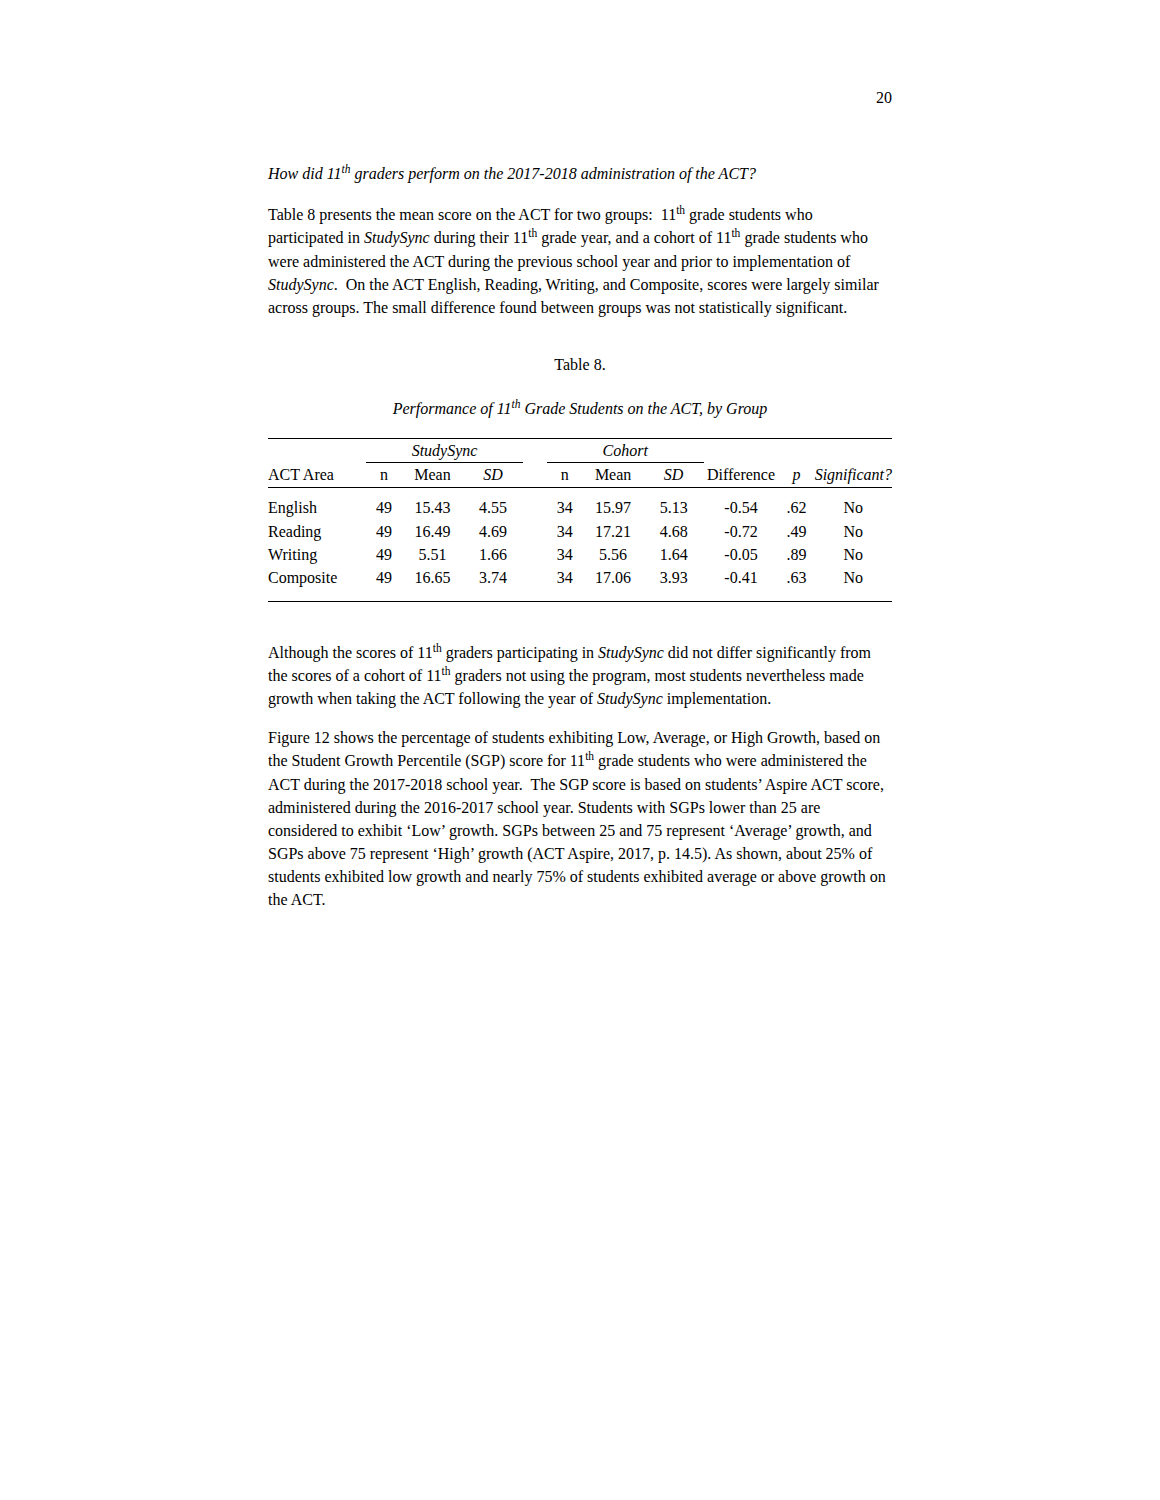20
How did 11th graders perform on the 2017-2018 administration of the ACT?
Table 8 presents the mean score on the ACT for two groups: 11th grade students who participated in StudySync during their 11th grade year, and a cohort of 11th grade students who were administered the ACT during the previous school year and prior to implementation of StudySync. On the ACT English, Reading, Writing, and Composite, scores were largely similar across groups. The small difference found between groups was not statistically significant.
Table 8.
Performance of 11th Grade Students on the ACT, by Group
| | StudySync | | Cohort | | | |
| ACT Area | n | Mean | SD | | n | Mean | SD | Difference | p | Significant? |
| English | 49 | 15.43 | 4.55 | | 34 | 15.97 | 5.13 | -0.54 | .62 | No |
| Reading | 49 | 16.49 | 4.69 | | 34 | 17.21 | 4.68 | -0.72 | .49 | No |
| Writing | 49 | 5.51 | 1.66 | | 34 | 5.56 | 1.64 | -0.05 | .89 | No |
| Composite | 49 | 16.65 | 3.74 | | 34 | 17.06 | 3.93 | -0.41 | .63 | No |
Although the scores of 11th graders participating in StudySync did not differ significantly from the scores of a cohort of 11th graders not using the program, most students nevertheless made growth when taking the ACT following the year of StudySync implementation.
Figure 12 shows the percentage of students exhibiting Low, Average, or High Growth, based on the Student Growth Percentile (SGP) score for 11th grade students who were administered the ACT during the 2017-2018 school year. The SGP score is based on students’ Aspire ACT score, administered during the 2016-2017 school year. Students with SGPs lower than 25 are considered to exhibit ‘Low’ growth. SGPs between 25 and 75 represent ‘Average’ growth, and SGPs above 75 represent ‘High’ growth (ACT Aspire, 2017, p. 14.5). As shown, about 25% of students exhibited low growth and nearly 75% of students exhibited average or above growth on the ACT.